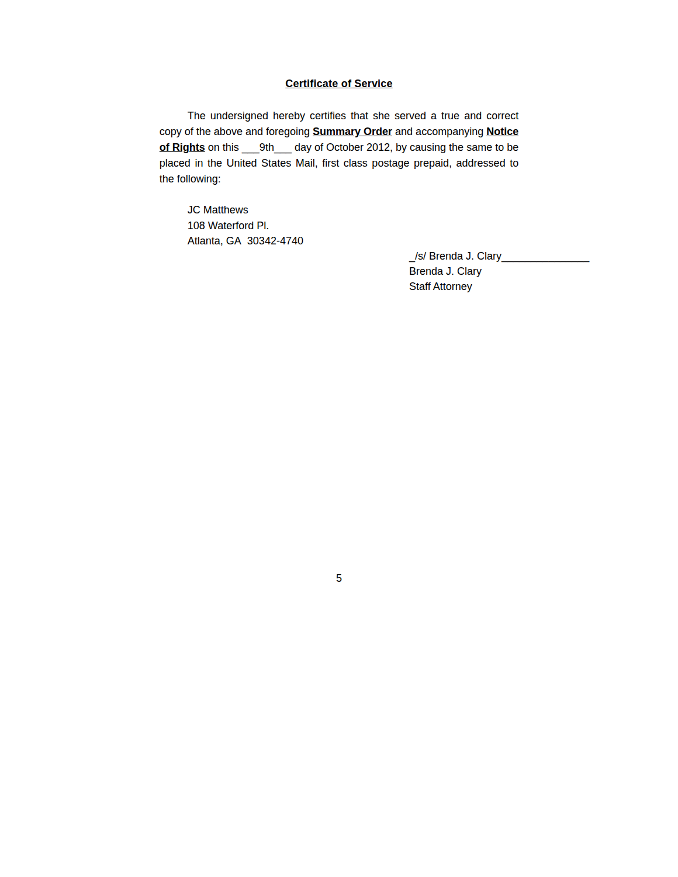Certificate of Service
The undersigned hereby certifies that she served a true and correct copy of the above and foregoing Summary Order and accompanying Notice of Rights on this ___9th___ day of October 2012, by causing the same to be placed in the United States Mail, first class postage prepaid, addressed to the following:
JC Matthews
108 Waterford Pl.
Atlanta, GA 30342-4740
_/s/ Brenda J. Clary_______________
Brenda J. Clary
Staff Attorney
5